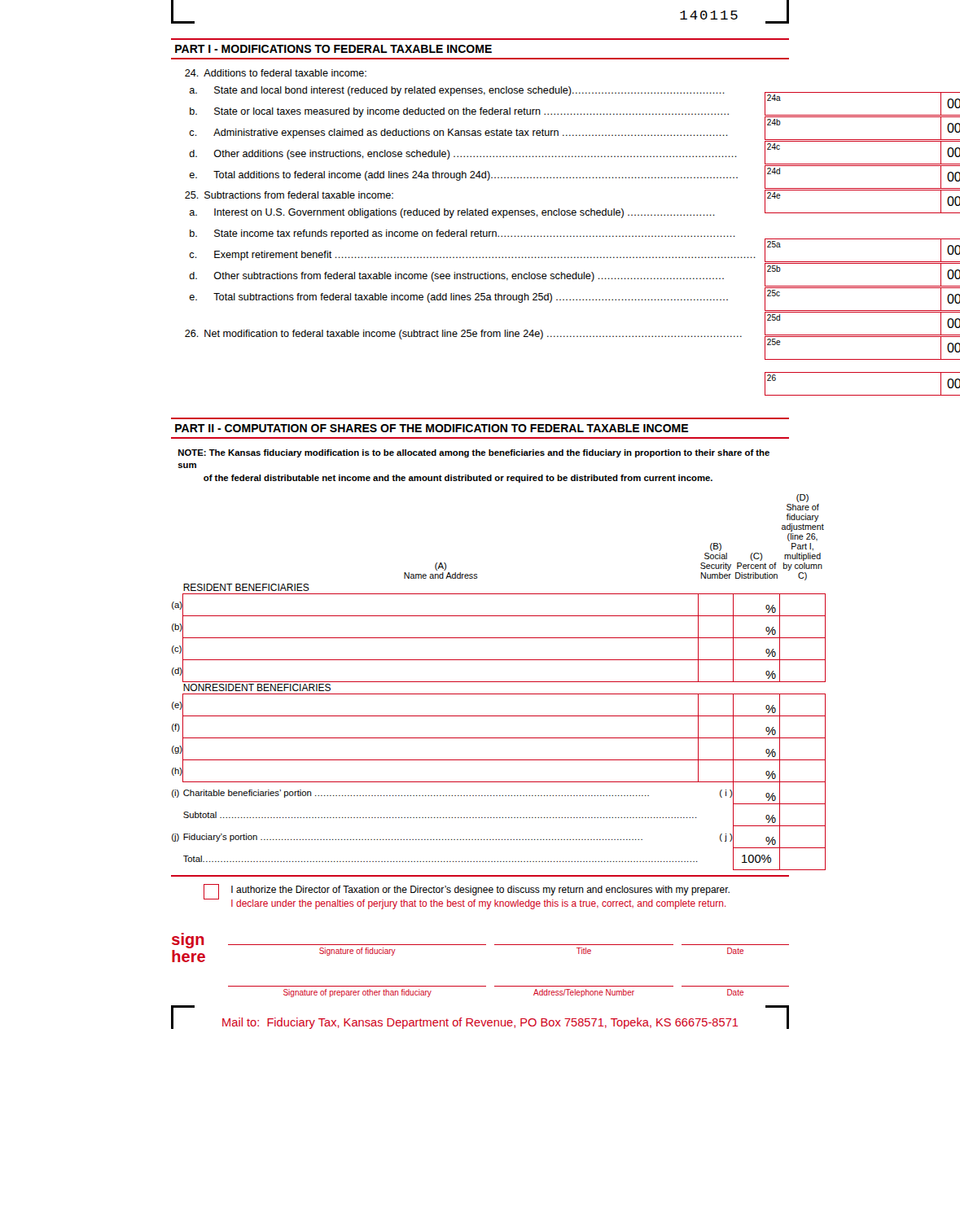140115
PART I - MODIFICATIONS TO FEDERAL TAXABLE INCOME
24.
Additions to federal taxable income:
a. State and local bond interest (reduced by related expenses, enclose schedule)...............................................
b. State or local taxes measured by income deducted on the federal return .........................................................
c. Administrative expenses claimed as deductions on Kansas estate tax return ...................................................
d. Other additions (see instructions, enclose schedule) .......................................................................................
e. Total additions to federal income (add lines 24a through 24d)............................................................................
25.
Subtractions from federal taxable income:
a. Interest on U.S. Government obligations (reduced by related expenses, enclose schedule) ...........................
b. State income tax refunds reported as income on federal return.........................................................................
c. Exempt retirement benefit .................................................................................................................................
d. Other subtractions from federal taxable income (see instructions, enclose schedule) .......................................
e. Total subtractions from federal taxable income (add lines 25a through 25d) .....................................................
26.
Net modification to federal taxable income (subtract line 25e from line 24e) ............................................................
24a
00
24b
00
24c
00
24d
00
24e
00
25a
00
25b
00
25c
00
25d
00
25e
00
26
00
PART II - COMPUTATION OF SHARES OF THE MODIFICATION TO FEDERAL TAXABLE INCOME
NOTE: The Kansas fiduciary modification is to be allocated among the beneficiaries and the fiduciary in proportion to their share of the sum
of the federal distributable net income and the amount distributed or required to be distributed from current income.
| | (A) Name and Address | (B) Social Security Number | (C) Percent of Distribution | (D) Share of fiduciary adjustment (line 26, Part I, multiplied by column C) |
| --- | --- | --- | --- | --- |
| | RESIDENT BENEFICIARIES |
| (a) | | | % | |
| (b) | | | % | |
| (c) | | | % | |
| (d) | | | % | |
| | NONRESIDENT BENEFICIARIES |
| (e) | | | % | |
| (f) | | | % | |
| (g) | | | % | |
| (h) | | | % | |
| (i) | Charitable beneficiaries’ portion ................................................................................................................. | ( i ) | % | |
| | Subtotal ................................................................................................................................................................. | | % | |
| (j) | Fiduciary’s portion ................................................................................................................................. | ( j ) | % | |
| | Total ....................................................................................................................................................................... | | 100% | |
I authorize the Director of Taxation or the Director’s designee to discuss my return and enclosures with my preparer.
I declare under the penalties of perjury that to the best of my knowledge this is a true, correct, and complete return.
sign
here
Signature of fiduciary
Title
Date
Signature of preparer other than fiduciary
Address/Telephone Number
Date
Mail to: Fiduciary Tax, Kansas Department of Revenue, PO Box 758571, Topeka, KS 66675-8571